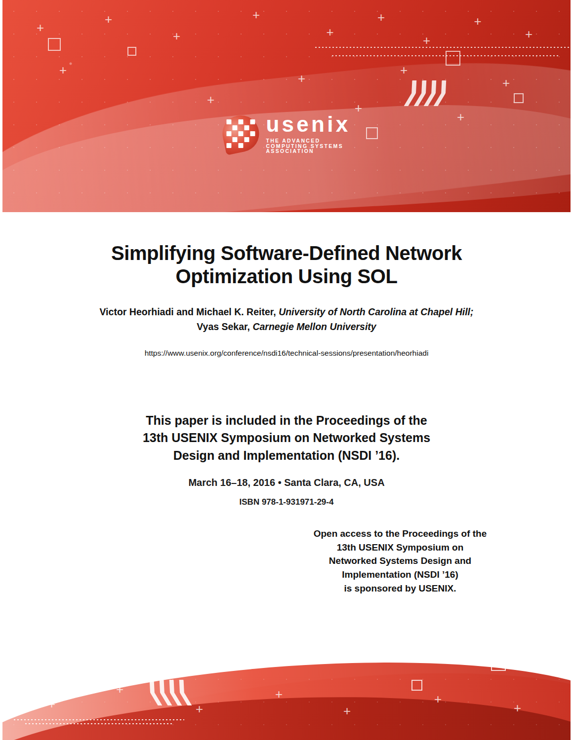+ + + + + + + + + + + + + + + +
usenix The Advanced Computing Systems Association
Simplifying Software-Defined Network
Optimization Using SOL
Victor Heorhiadi and Michael K. Reiter, University of North Carolina at Chapel Hill;
Vyas Sekar, Carnegie Mellon University
https://www.usenix.org/conference/nsdi16/technical-sessions/presentation/heorhiadi
This paper is included in the Proceedings of the
13th USENIX Symposium on Networked Systems
Design and Implementation (NSDI ’16).
March 16–18, 2016 • Santa Clara, CA, USA
ISBN 978-1-931971-29-4
Open access to the Proceedings of the
13th USENIX Symposium on
Networked Systems Design and
Implementation (NSDI ’16)
is sponsored by USENIX.
+ + + + + + +